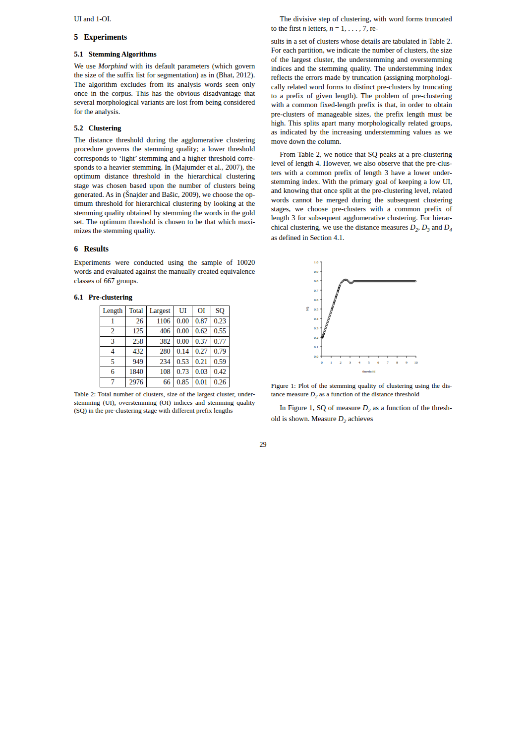UI and 1-OI.
5 Experiments
5.1 Stemming Algorithms
We use Morphind with its default parameters (which govern the size of the suffix list for segmentation) as in (Bhat, 2012). The algorithm excludes from its analysis words seen only once in the corpus. This has the obvious disadvantage that several morphological variants are lost from being considered for the analysis.
5.2 Clustering
The distance threshold during the agglomerative clustering procedure governs the stemming quality; a lower threshold corresponds to ‘light’ stemming and a higher threshold corresponds to a heavier stemming. In (Majumder et al., 2007), the optimum distance threshold in the hierarchical clustering stage was chosen based upon the number of clusters being generated. As in (Šnajder and Bašic, 2009), we choose the optimum threshold for hierarchical clustering by looking at the stemming quality obtained by stemming the words in the gold set. The optimum threshold is chosen to be that which maximizes the stemming quality.
6 Results
Experiments were conducted using the sample of 10020 words and evaluated against the manually created equivalence classes of 667 groups.
6.1 Pre-clustering
| Length | Total | Largest | UI | OI | SQ |
| --- | --- | --- | --- | --- | --- |
| 1 | 26 | 1106 | 0.00 | 0.87 | 0.23 |
| 2 | 125 | 406 | 0.00 | 0.62 | 0.55 |
| 3 | 258 | 382 | 0.00 | 0.37 | 0.77 |
| 4 | 432 | 280 | 0.14 | 0.27 | 0.79 |
| 5 | 949 | 234 | 0.53 | 0.21 | 0.59 |
| 6 | 1840 | 108 | 0.73 | 0.03 | 0.42 |
| 7 | 2976 | 66 | 0.85 | 0.01 | 0.26 |
Table 2: Total number of clusters, size of the largest cluster, understemming (UI), overstemming (OI) indices and stemming quality (SQ) in the pre-clustering stage with different prefix lengths
The divisive step of clustering, with word forms truncated to the first n letters, n = 1, . . . , 7, re-
sults in a set of clusters whose details are tabulated in Table 2. For each partition, we indicate the number of clusters, the size of the largest cluster, the understemming and overstemming indices and the stemming quality. The understemming index reflects the errors made by truncation (assigning morphologically related word forms to distinct pre-clusters by truncating to a prefix of given length). The problem of pre-clustering with a common fixed-length prefix is that, in order to obtain pre-clusters of manageable sizes, the prefix length must be high. This splits apart many morphologically related groups, as indicated by the increasing understemming values as we move down the column.
From Table 2, we notice that SQ peaks at a pre-clustering level of length 4. However, we also observe that the pre-clusters with a common prefix of length 3 have a lower understemming index. With the primary goal of keeping a low UI, and knowing that once split at the pre-clustering level, related words cannot be merged during the subsequent clustering stages, we choose pre-clusters with a common prefix of length 3 for subsequent agglomerative clustering. For hierarchical clustering, we use the distance measures D2, D3 and D4 as defined in Section 4.1.
0.0 0.1 0.2 0.3 0.4 0.5 0.6 0.7 0.8 0.9 1.0 0 1 2 3 4 5 6 7 8 9 10 threshold SQ
Figure 1: Plot of the stemming quality of clustering using the distance measure D2 as a function of the distance threshold
In Figure 1, SQ of measure D2 as a function of the threshold is shown. Measure D2 achieves
29